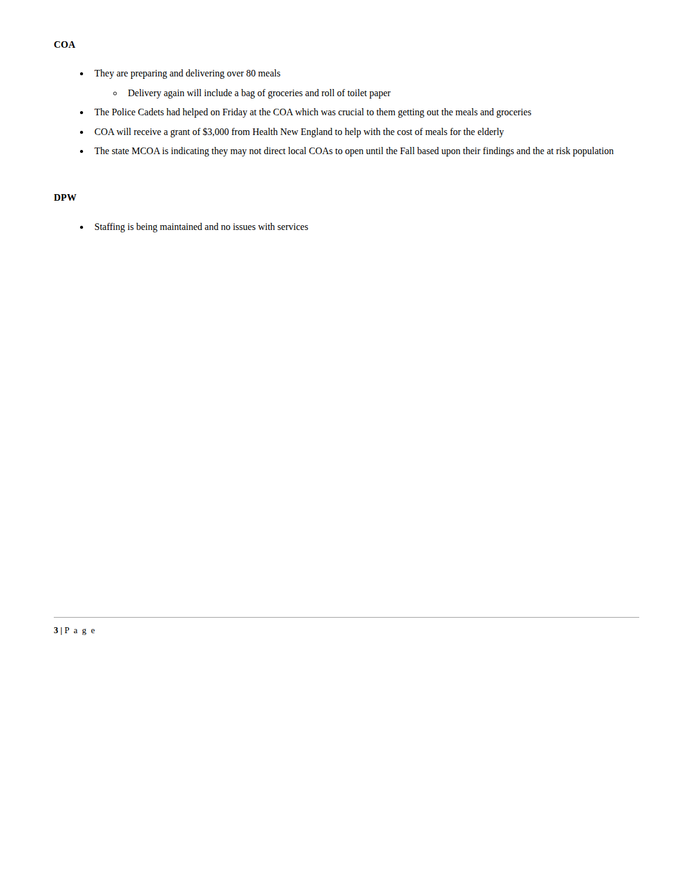COA
They are preparing and delivering over 80 meals
Delivery again will include a bag of groceries and roll of toilet paper
The Police Cadets had helped on Friday at the COA which was crucial to them getting out the meals and groceries
COA will receive a grant of $3,000 from Health New England to help with the cost of meals for the elderly
The state MCOA is indicating they may not direct local COAs to open until the Fall based upon their findings and the at risk population
DPW
Staffing is being maintained and no issues with services
3 | P a g e